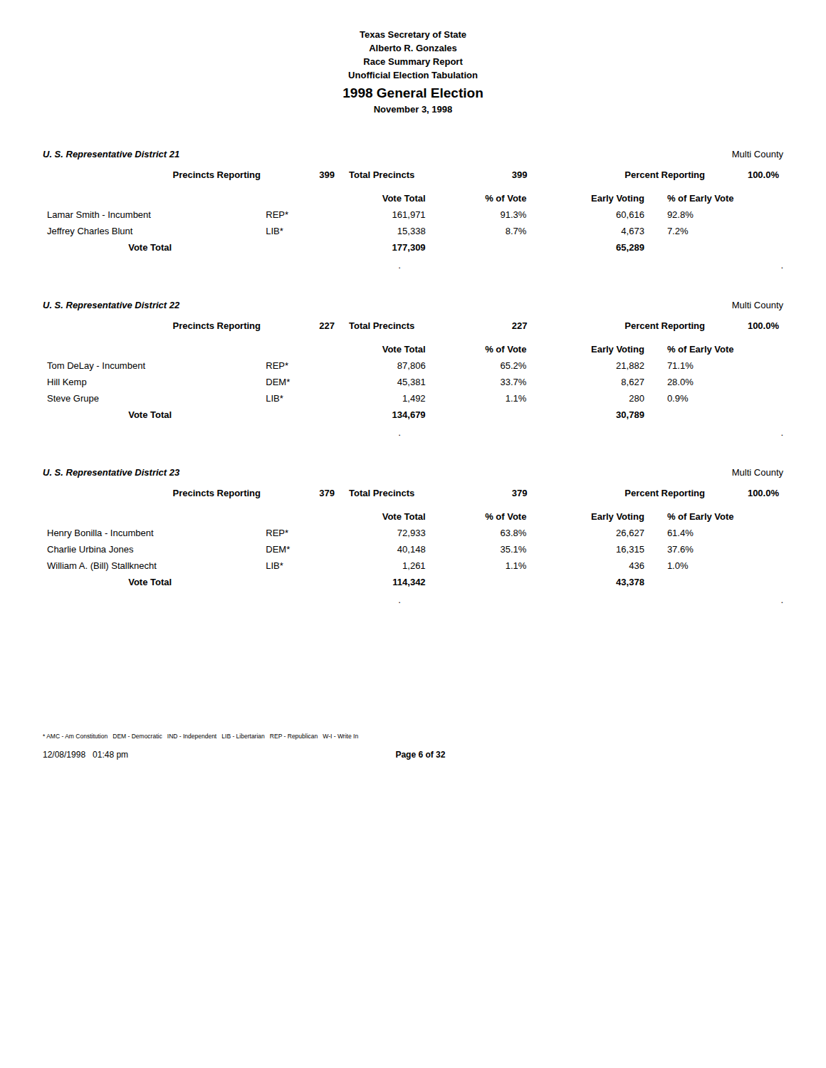Texas Secretary of State
Alberto R. Gonzales
Race Summary Report
Unofficial Election Tabulation
1998 General Election
November 3, 1998
U. S. Representative District 21 Multi County
| Precincts Reporting | 399 | Total Precincts | 399 | Percent Reporting | 100.0% |
| | | Vote Total | % of Vote | Early Voting | % of Early Vote |
| Lamar Smith - Incumbent | REP* | 161,971 | 91.3% | 60,616 | 92.8% |
| Jeffrey Charles Blunt | LIB* | 15,338 | 8.7% | 4,673 | 7.2% |
| Vote Total | | 177,309 | | 65,289 | |
. .
U. S. Representative District 22 Multi County
| Precincts Reporting | 227 | Total Precincts | 227 | Percent Reporting | 100.0% |
| | | Vote Total | % of Vote | Early Voting | % of Early Vote |
| Tom DeLay - Incumbent | REP* | 87,806 | 65.2% | 21,882 | 71.1% |
| Hill Kemp | DEM* | 45,381 | 33.7% | 8,627 | 28.0% |
| Steve Grupe | LIB* | 1,492 | 1.1% | 280 | 0.9% |
| Vote Total | | 134,679 | | 30,789 | |
. .
U. S. Representative District 23 Multi County
| Precincts Reporting | 379 | Total Precincts | 379 | Percent Reporting | 100.0% |
| | | Vote Total | % of Vote | Early Voting | % of Early Vote |
| Henry Bonilla - Incumbent | REP* | 72,933 | 63.8% | 26,627 | 61.4% |
| Charlie Urbina Jones | DEM* | 40,148 | 35.1% | 16,315 | 37.6% |
| William A. (Bill) Stallknecht | LIB* | 1,261 | 1.1% | 436 | 1.0% |
| Vote Total | | 114,342 | | 43,378 | |
. .
* AMC - Am Constitution DEM - Democratic IND - Independent LIB - Libertarian REP - Republican W-I - Write In
12/08/1998 01:48 pm Page 6 of 32